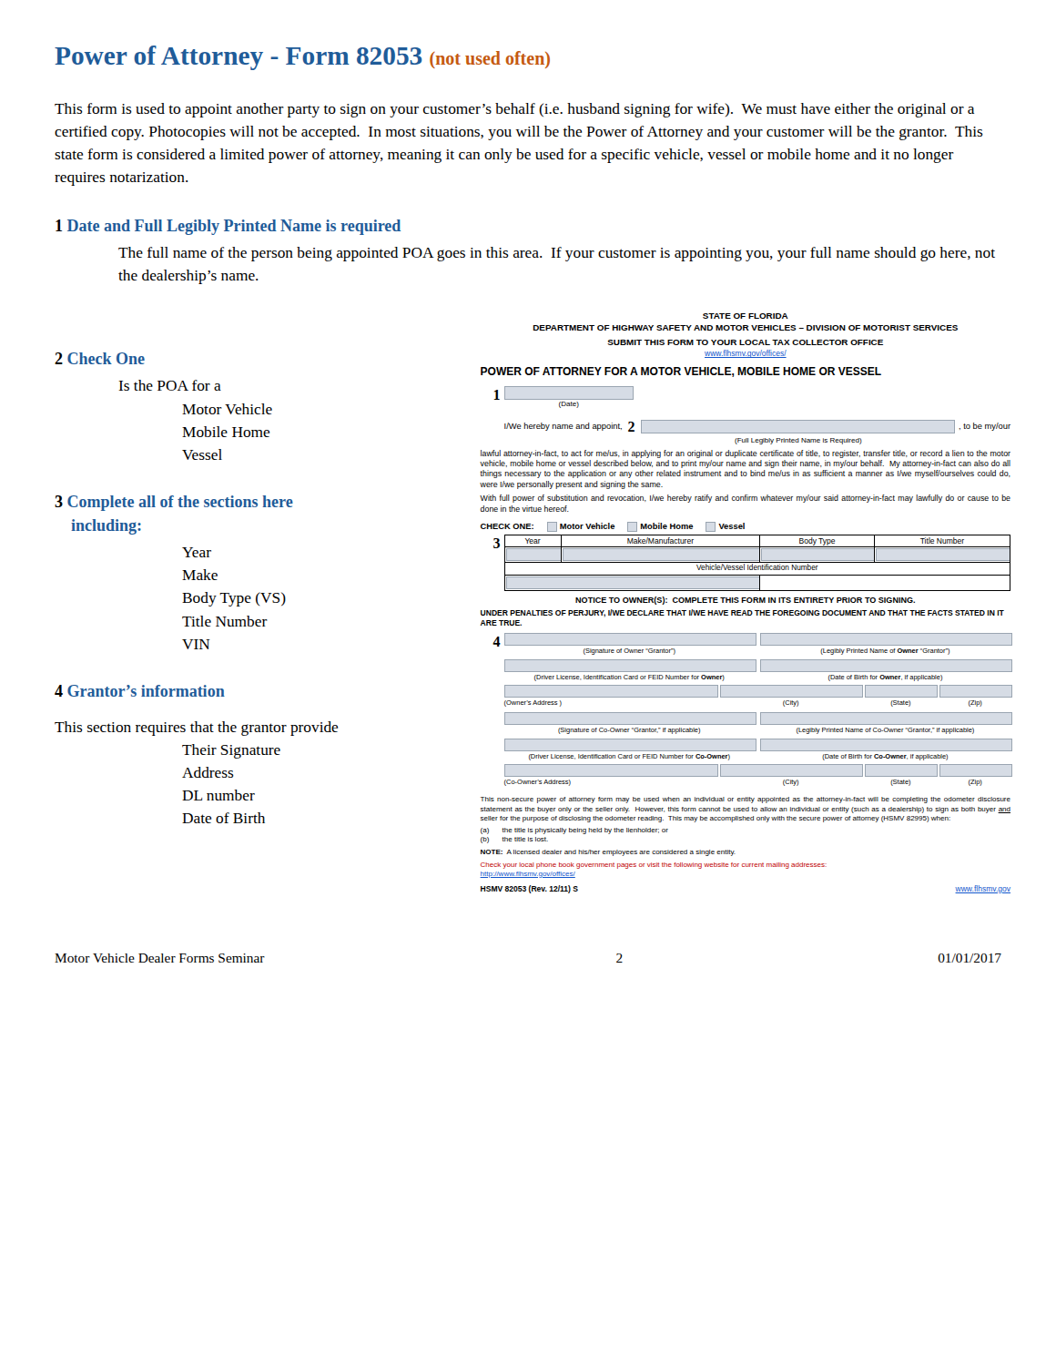Power of Attorney - Form 82053 (not used often)
This form is used to appoint another party to sign on your customer’s behalf (i.e. husband signing for wife). We must have either the original or a certified copy. Photocopies will not be accepted. In most situations, you will be the Power of Attorney and your customer will be the grantor. This state form is considered a limited power of attorney, meaning it can only be used for a specific vehicle, vessel or mobile home and it no longer requires notarization.
1 Date and Full Legibly Printed Name is required
The full name of the person being appointed POA goes in this area. If your customer is appointing you, your full name should go here, not the dealership’s name.
2 Check One
Is the POA for a
Motor Vehicle
Mobile Home
Vessel
3 Complete all of the sections here
including:
Year
Make
Body Type (VS)
Title Number
VIN
4 Grantor’s information
This section requires that the grantor provide
Their Signature
Address
DL number
Date of Birth
STATE OF FLORIDA
DEPARTMENT OF HIGHWAY SAFETY AND MOTOR VEHICLES – DIVISION OF MOTORIST SERVICES
SUBMIT THIS FORM TO YOUR LOCAL TAX COLLECTOR OFFICE
www.flhsmv.gov/offices/
POWER OF ATTORNEY FOR A MOTOR VEHICLE, MOBILE HOME OR VESSEL
1
(Date)
I/We hereby name and appoint, 2 , to be my/our
(Full Legibly Printed Name is Required)
lawful attorney-in-fact, to act for me/us, in applying for an original or duplicate certificate of title, to register, transfer title, or record a lien to the motor vehicle, mobile home or vessel described below, and to print my/our name and sign their name, in my/our behalf. My attorney-in-fact can also do all things necessary to the application or any other related instrument and to bind me/us in as sufficient a manner as I/we myself/ourselves could do, were I/we personally present and signing the same.
With full power of substitution and revocation, I/we hereby ratify and confirm whatever my/our said attorney-in-fact may lawfully do or cause to be done in the virtue hereof.
CHECK ONE: Motor Vehicle Mobile Home Vessel
3
| Year | Make/Manufacturer | Body Type | Title Number |
| Vehicle/Vessel Identification Number |
NOTICE TO OWNER(S): COMPLETE THIS FORM IN ITS ENTIRETY PRIOR TO SIGNING.
UNDER PENALTIES OF PERJURY, I/WE DECLARE THAT I/WE HAVE READ THE FOREGOING DOCUMENT AND THAT THE FACTS STATED IN IT ARE TRUE.
4
(Signature of Owner “Grantor”)
(Legibly Printed Name of Owner “Grantor”)
(Driver License, Identification Card or FEID Number for Owner)
(Date of Birth for Owner, if applicable)
(Owner’s Address )
(City)
(State)
(Zip)
(Signature of Co-Owner “Grantor,” if applicable)
(Legibly Printed Name of Co-Owner “Grantor,” if applicable)
(Driver License, Identification Card or FEID Number for Co-Owner)
(Date of Birth for Co-Owner, if applicable)
(Co-Owner’s Address)
(City)
(State)
(Zip)
This non-secure power of attorney form may be used when an individual or entity appointed as the attorney-in-fact will be completing the odometer disclosure statement as the buyer only or the seller only. However, this form cannot be used to allow an individual or entity (such as a dealership) to sign as both buyer and seller for the purpose of disclosing the odometer reading. This may be accomplished only with the secure power of attorney (HSMV 82995) when:
(a) the title is physically being held by the lienholder; or
(b) the title is lost.
NOTE: A licensed dealer and his/her employees are considered a single entity.
Check your local phone book government pages or visit the following website for current mailing addresses:
http://www.flhsmv.gov/offices/
HSMV 82053 (Rev. 12/11) S www.flhsmv.gov
Motor Vehicle Dealer Forms Seminar 2 01/01/2017